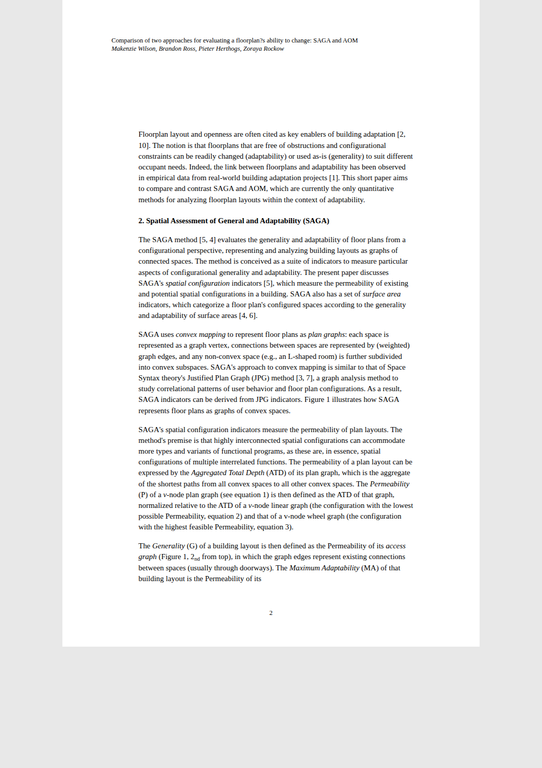Comparison of two approaches for evaluating a floorplan?s ability to change: SAGA and AOM
Makenzie Wilson, Brandon Ross, Pieter Herthogs, Zoraya Rockow
Floorplan layout and openness are often cited as key enablers of building adaptation [2, 10]. The notion is that floorplans that are free of obstructions and configurational constraints can be readily changed (adaptability) or used as-is (generality) to suit different occupant needs. Indeed, the link between floorplans and adaptability has been observed in empirical data from real-world building adaptation projects [1]. This short paper aims to compare and contrast SAGA and AOM, which are currently the only quantitative methods for analyzing floorplan layouts within the context of adaptability.
2. Spatial Assessment of General and Adaptability (SAGA)
The SAGA method [5, 4] evaluates the generality and adaptability of floor plans from a configurational perspective, representing and analyzing building layouts as graphs of connected spaces. The method is conceived as a suite of indicators to measure particular aspects of configurational generality and adaptability. The present paper discusses SAGA's spatial configuration indicators [5], which measure the permeability of existing and potential spatial configurations in a building. SAGA also has a set of surface area indicators, which categorize a floor plan's configured spaces according to the generality and adaptability of surface areas [4, 6].
SAGA uses convex mapping to represent floor plans as plan graphs: each space is represented as a graph vertex, connections between spaces are represented by (weighted) graph edges, and any non-convex space (e.g., an L-shaped room) is further subdivided into convex subspaces. SAGA's approach to convex mapping is similar to that of Space Syntax theory's Justified Plan Graph (JPG) method [3, 7], a graph analysis method to study correlational patterns of user behavior and floor plan configurations. As a result, SAGA indicators can be derived from JPG indicators. Figure 1 illustrates how SAGA represents floor plans as graphs of convex spaces.
SAGA's spatial configuration indicators measure the permeability of plan layouts. The method's premise is that highly interconnected spatial configurations can accommodate more types and variants of functional programs, as these are, in essence, spatial configurations of multiple interrelated functions. The permeability of a plan layout can be expressed by the Aggregated Total Depth (ATD) of its plan graph, which is the aggregate of the shortest paths from all convex spaces to all other convex spaces. The Permeability (P) of a v-node plan graph (see equation 1) is then defined as the ATD of that graph, normalized relative to the ATD of a v-node linear graph (the configuration with the lowest possible Permeability, equation 2) and that of a v-node wheel graph (the configuration with the highest feasible Permeability, equation 3).
The Generality (G) of a building layout is then defined as the Permeability of its access graph (Figure 1, 2nd from top), in which the graph edges represent existing connections between spaces (usually through doorways). The Maximum Adaptability (MA) of that building layout is the Permeability of its
2